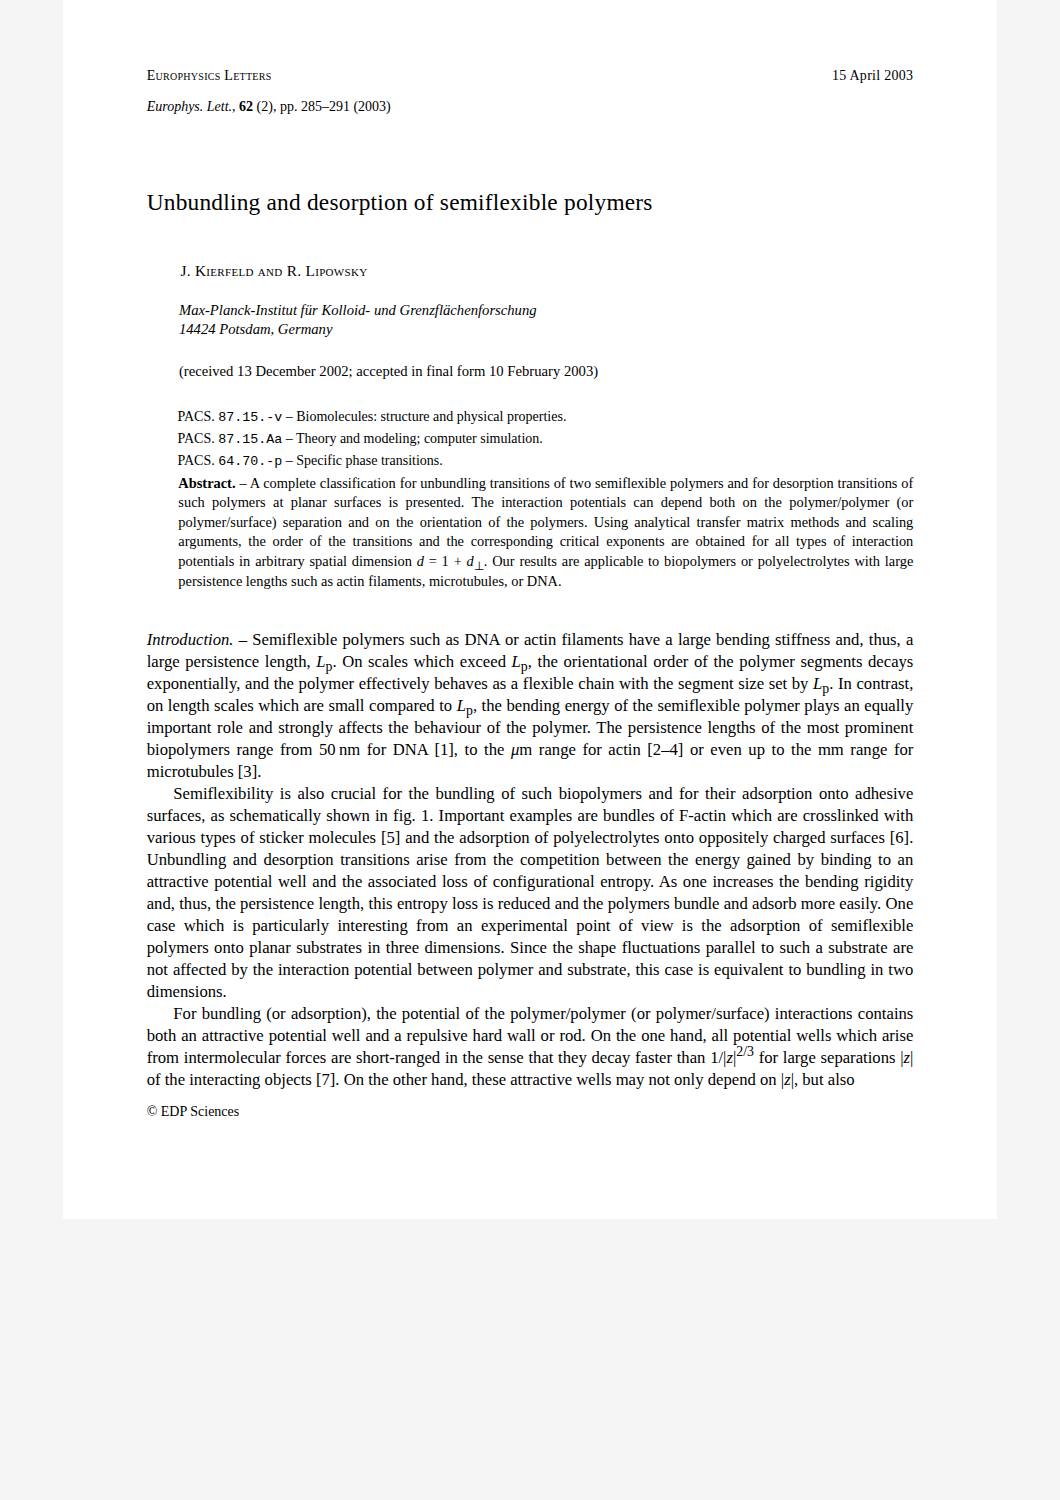Europhysics Letters 15 April 2003
Europhys. Lett., 62 (2), pp. 285–291 (2003)
Unbundling and desorption of semiflexible polymers
J. Kierfeld and R. Lipowsky
Max-Planck-Institut für Kolloid- und Grenzflächenforschung
14424 Potsdam, Germany
(received 13 December 2002; accepted in final form 10 February 2003)
PACS. 87.15.-v – Biomolecules: structure and physical properties.
PACS. 87.15.Aa – Theory and modeling; computer simulation.
PACS. 64.70.-p – Specific phase transitions.
Abstract. – A complete classification for unbundling transitions of two semiflexible polymers and for desorption transitions of such polymers at planar surfaces is presented. The interaction potentials can depend both on the polymer/polymer (or polymer/surface) separation and on the orientation of the polymers. Using analytical transfer matrix methods and scaling arguments, the order of the transitions and the corresponding critical exponents are obtained for all types of interaction potentials in arbitrary spatial dimension d = 1 + d⊥. Our results are applicable to biopolymers or polyelectrolytes with large persistence lengths such as actin filaments, microtubules, or DNA.
Introduction. – Semiflexible polymers such as DNA or actin filaments have a large bending stiffness and, thus, a large persistence length, Lp. On scales which exceed Lp, the orientational order of the polymer segments decays exponentially, and the polymer effectively behaves as a flexible chain with the segment size set by Lp. In contrast, on length scales which are small compared to Lp, the bending energy of the semiflexible polymer plays an equally important role and strongly affects the behaviour of the polymer. The persistence lengths of the most prominent biopolymers range from 50 nm for DNA [1], to the μm range for actin [2–4] or even up to the mm range for microtubules [3].
Semiflexibility is also crucial for the bundling of such biopolymers and for their adsorption onto adhesive surfaces, as schematically shown in fig. 1. Important examples are bundles of F-actin which are crosslinked with various types of sticker molecules [5] and the adsorption of polyelectrolytes onto oppositely charged surfaces [6]. Unbundling and desorption transitions arise from the competition between the energy gained by binding to an attractive potential well and the associated loss of configurational entropy. As one increases the bending rigidity and, thus, the persistence length, this entropy loss is reduced and the polymers bundle and adsorb more easily. One case which is particularly interesting from an experimental point of view is the adsorption of semiflexible polymers onto planar substrates in three dimensions. Since the shape fluctuations parallel to such a substrate are not affected by the interaction potential between polymer and substrate, this case is equivalent to bundling in two dimensions.
For bundling (or adsorption), the potential of the polymer/polymer (or polymer/surface) interactions contains both an attractive potential well and a repulsive hard wall or rod. On the one hand, all potential wells which arise from intermolecular forces are short-ranged in the sense that they decay faster than 1/|z|2/3 for large separations |z| of the interacting objects [7]. On the other hand, these attractive wells may not only depend on |z|, but also
© EDP Sciences